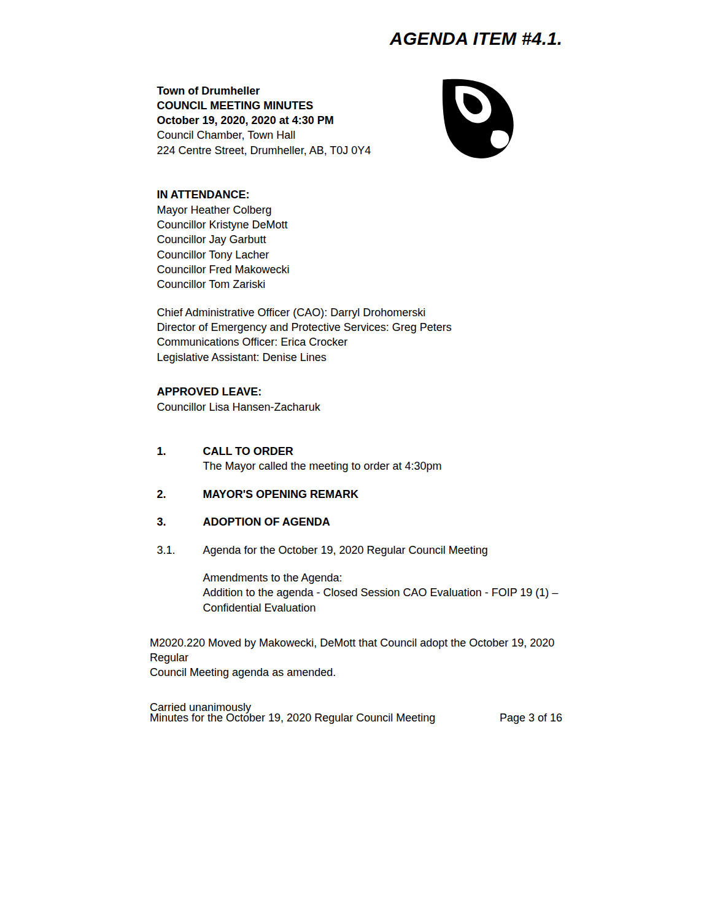AGENDA ITEM #4.1.
Town of Drumheller
COUNCIL MEETING MINUTES
October 19, 2020, 2020 at 4:30 PM
Council Chamber, Town Hall
224 Centre Street, Drumheller, AB, T0J 0Y4
IN ATTENDANCE:
Mayor Heather Colberg
Councillor Kristyne DeMott
Councillor Jay Garbutt
Councillor Tony Lacher
Councillor Fred Makowecki
Councillor Tom Zariski
Chief Administrative Officer (CAO): Darryl Drohomerski
Director of Emergency and Protective Services: Greg Peters
Communications Officer: Erica Crocker
Legislative Assistant: Denise Lines
APPROVED LEAVE:
Councillor Lisa Hansen-Zacharuk
1.
CALL TO ORDER
The Mayor called the meeting to order at 4:30pm
2.
MAYOR'S OPENING REMARK
3.
ADOPTION OF AGENDA
3.1.
Agenda for the October 19, 2020 Regular Council Meeting
Amendments to the Agenda:
Addition to the agenda - Closed Session CAO Evaluation - FOIP 19 (1) –
Confidential Evaluation
M2020.220 Moved by Makowecki, DeMott that Council adopt the October 19, 2020 Regular
Council Meeting agenda as amended.
Carried unanimously
Minutes for the October 19, 2020 Regular Council Meeting Page 3 of 16